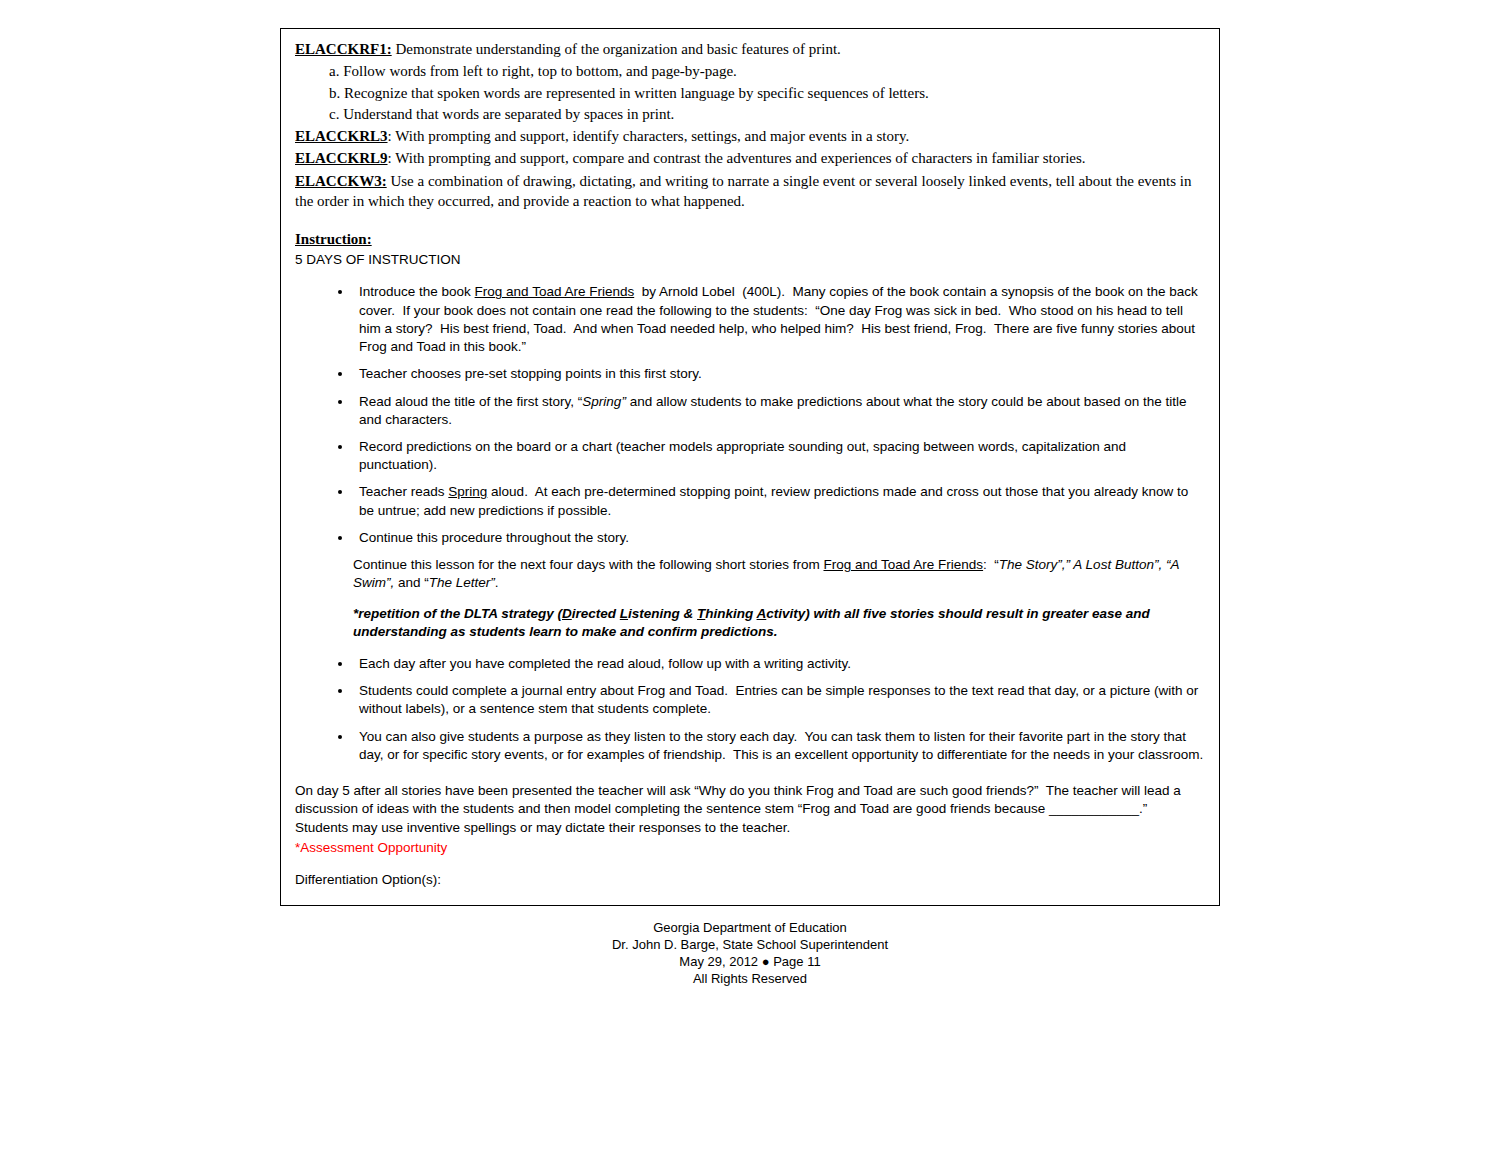ELACCKRF1: Demonstrate understanding of the organization and basic features of print.
a. Follow words from left to right, top to bottom, and page-by-page.
b. Recognize that spoken words are represented in written language by specific sequences of letters.
c. Understand that words are separated by spaces in print.
ELACCKRL3: With prompting and support, identify characters, settings, and major events in a story.
ELACCKRL9: With prompting and support, compare and contrast the adventures and experiences of characters in familiar stories.
ELACCKW3: Use a combination of drawing, dictating, and writing to narrate a single event or several loosely linked events, tell about the events in the order in which they occurred, and provide a reaction to what happened.
Instruction:
5 DAYS OF INSTRUCTION
Introduce the book Frog and Toad Are Friends by Arnold Lobel (400L). Many copies of the book contain a synopsis of the book on the back cover. If your book does not contain one read the following to the students: “One day Frog was sick in bed. Who stood on his head to tell him a story? His best friend, Toad. And when Toad needed help, who helped him? His best friend, Frog. There are five funny stories about Frog and Toad in this book.”
Teacher chooses pre-set stopping points in this first story.
Read aloud the title of the first story, “Spring” and allow students to make predictions about what the story could be about based on the title and characters.
Record predictions on the board or a chart (teacher models appropriate sounding out, spacing between words, capitalization and punctuation).
Teacher reads Spring aloud. At each pre-determined stopping point, review predictions made and cross out those that you already know to be untrue; add new predictions if possible.
Continue this procedure throughout the story.
Continue this lesson for the next four days with the following short stories from Frog and Toad Are Friends: “The Story”,” A Lost Button”, “A Swim”, and “The Letter”.
*repetition of the DLTA strategy (Directed Listening & Thinking Activity) with all five stories should result in greater ease and understanding as students learn to make and confirm predictions.
Each day after you have completed the read aloud, follow up with a writing activity.
Students could complete a journal entry about Frog and Toad. Entries can be simple responses to the text read that day, or a picture (with or without labels), or a sentence stem that students complete.
You can also give students a purpose as they listen to the story each day. You can task them to listen for their favorite part in the story that day, or for specific story events, or for examples of friendship. This is an excellent opportunity to differentiate for the needs in your classroom.
On day 5 after all stories have been presented the teacher will ask “Why do you think Frog and Toad are such good friends?” The teacher will lead a discussion of ideas with the students and then model completing the sentence stem “Frog and Toad are good friends because ____________.” Students may use inventive spellings or may dictate their responses to the teacher.
*Assessment Opportunity
Differentiation Option(s):
Georgia Department of Education
Dr. John D. Barge, State School Superintendent
May 29, 2012 ● Page 11
All Rights Reserved